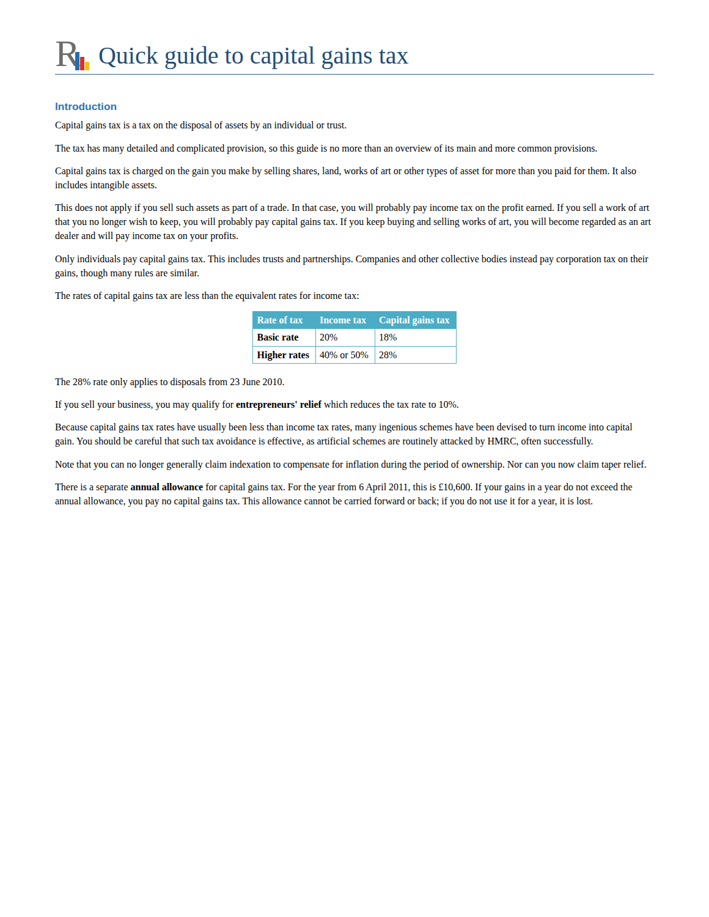R
Quick guide to capital gains tax
Introduction
Capital gains tax is a tax on the disposal of assets by an individual or trust.
The tax has many detailed and complicated provision, so this guide is no more than an overview of its main and more common provisions.
Capital gains tax is charged on the gain you make by selling shares, land, works of art or other types of asset for more than you paid for them. It also includes intangible assets.
This does not apply if you sell such assets as part of a trade. In that case, you will probably pay income tax on the profit earned. If you sell a work of art that you no longer wish to keep, you will probably pay capital gains tax. If you keep buying and selling works of art, you will become regarded as an art dealer and will pay income tax on your profits.
Only individuals pay capital gains tax. This includes trusts and partnerships. Companies and other collective bodies instead pay corporation tax on their gains, though many rules are similar.
The rates of capital gains tax are less than the equivalent rates for income tax:
| Rate of tax | Income tax | Capital gains tax |
| --- | --- | --- |
| Basic rate | 20% | 18% |
| Higher rates | 40% or 50% | 28% |
The 28% rate only applies to disposals from 23 June 2010.
If you sell your business, you may qualify for entrepreneurs' relief which reduces the tax rate to 10%.
Because capital gains tax rates have usually been less than income tax rates, many ingenious schemes have been devised to turn income into capital gain. You should be careful that such tax avoidance is effective, as artificial schemes are routinely attacked by HMRC, often successfully.
Note that you can no longer generally claim indexation to compensate for inflation during the period of ownership. Nor can you now claim taper relief.
There is a separate annual allowance for capital gains tax. For the year from 6 April 2011, this is £10,600. If your gains in a year do not exceed the annual allowance, you pay no capital gains tax. This allowance cannot be carried forward or back; if you do not use it for a year, it is lost.